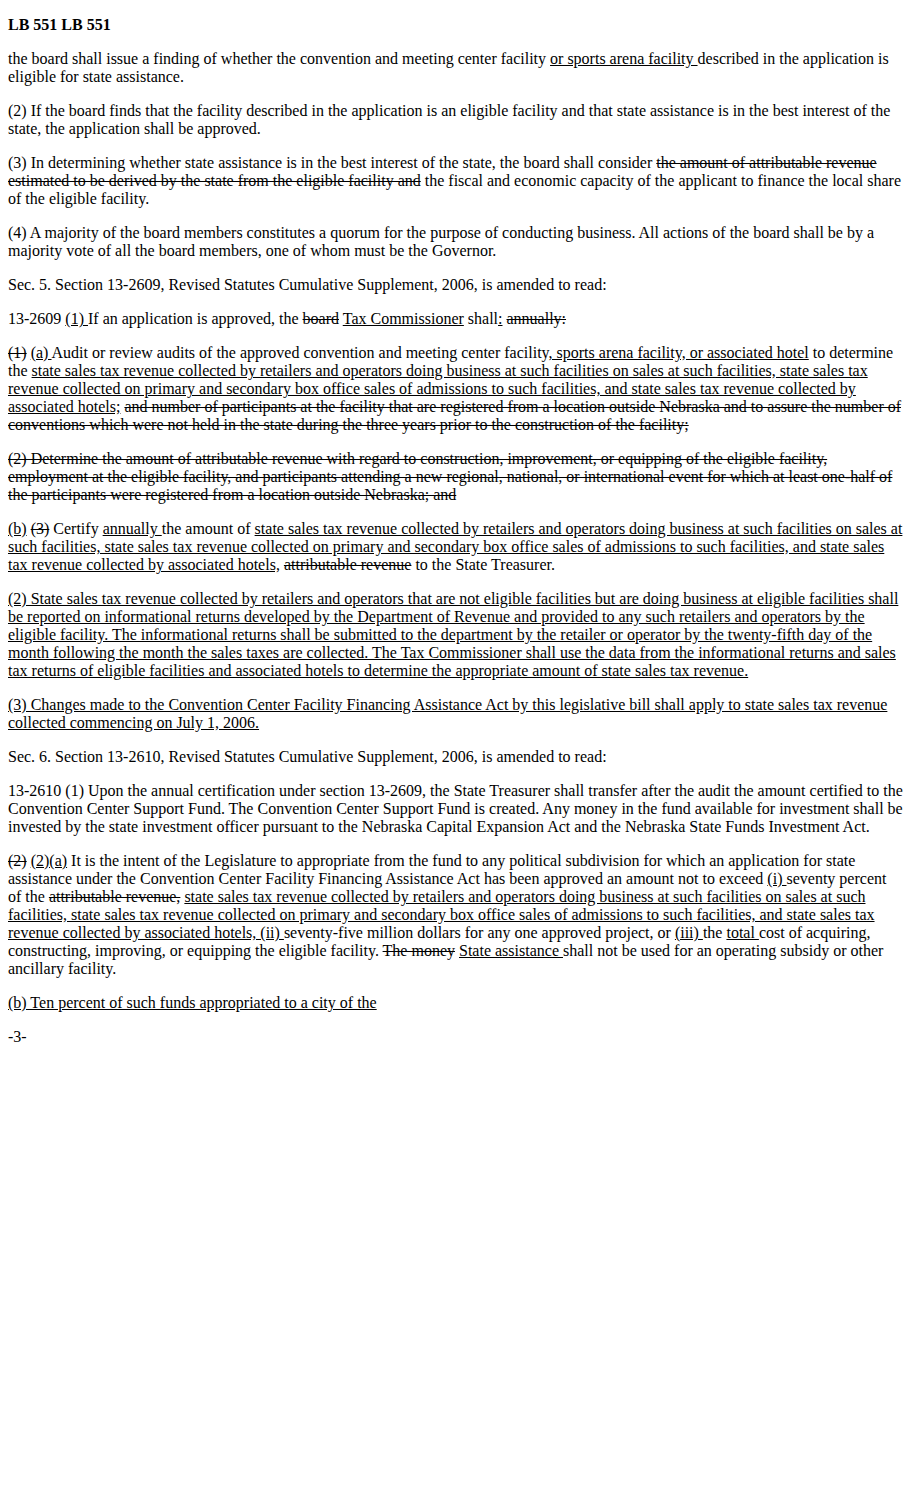LB 551 LB 551
the board shall issue a finding of whether the convention and meeting center facility or sports arena facility described in the application is eligible for state assistance.
(2) If the board finds that the facility described in the application is an eligible facility and that state assistance is in the best interest of the state, the application shall be approved.
(3) In determining whether state assistance is in the best interest of the state, the board shall consider the amount of attributable revenue estimated to be derived by the state from the eligible facility and the fiscal and economic capacity of the applicant to finance the local share of the eligible facility.
(4) A majority of the board members constitutes a quorum for the purpose of conducting business. All actions of the board shall be by a majority vote of all the board members, one of whom must be the Governor.
Sec. 5. Section 13-2609, Revised Statutes Cumulative Supplement, 2006, is amended to read:
13-2609 (1) If an application is approved, the board Tax Commissioner shall: annually:
(1) (a) Audit or review audits of the approved convention and meeting center facility, sports arena facility, or associated hotel to determine the state sales tax revenue collected by retailers and operators doing business at such facilities on sales at such facilities, state sales tax revenue collected on primary and secondary box office sales of admissions to such facilities, and state sales tax revenue collected by associated hotels; and number of participants at the facility that are registered from a location outside Nebraska and to assure the number of conventions which were not held in the state during the three years prior to the construction of the facility;
(2) Determine the amount of attributable revenue with regard to construction, improvement, or equipping of the eligible facility, employment at the eligible facility, and participants attending a new regional, national, or international event for which at least one-half of the participants were registered from a location outside Nebraska; and
(b) (3) Certify annually the amount of state sales tax revenue collected by retailers and operators doing business at such facilities on sales at such facilities, state sales tax revenue collected on primary and secondary box office sales of admissions to such facilities, and state sales tax revenue collected by associated hotels, attributable revenue to the State Treasurer.
(2) State sales tax revenue collected by retailers and operators that are not eligible facilities but are doing business at eligible facilities shall be reported on informational returns developed by the Department of Revenue and provided to any such retailers and operators by the eligible facility. The informational returns shall be submitted to the department by the retailer or operator by the twenty-fifth day of the month following the month the sales taxes are collected. The Tax Commissioner shall use the data from the informational returns and sales tax returns of eligible facilities and associated hotels to determine the appropriate amount of state sales tax revenue.
(3) Changes made to the Convention Center Facility Financing Assistance Act by this legislative bill shall apply to state sales tax revenue collected commencing on July 1, 2006.
Sec. 6. Section 13-2610, Revised Statutes Cumulative Supplement, 2006, is amended to read:
13-2610 (1) Upon the annual certification under section 13-2609, the State Treasurer shall transfer after the audit the amount certified to the Convention Center Support Fund. The Convention Center Support Fund is created. Any money in the fund available for investment shall be invested by the state investment officer pursuant to the Nebraska Capital Expansion Act and the Nebraska State Funds Investment Act.
(2) (2)(a) It is the intent of the Legislature to appropriate from the fund to any political subdivision for which an application for state assistance under the Convention Center Facility Financing Assistance Act has been approved an amount not to exceed (i) seventy percent of the attributable revenue, state sales tax revenue collected by retailers and operators doing business at such facilities on sales at such facilities, state sales tax revenue collected on primary and secondary box office sales of admissions to such facilities, and state sales tax revenue collected by associated hotels, (ii) seventy-five million dollars for any one approved project, or (iii) the total cost of acquiring, constructing, improving, or equipping the eligible facility. The money State assistance shall not be used for an operating subsidy or other ancillary facility.
(b) Ten percent of such funds appropriated to a city of the
-3-